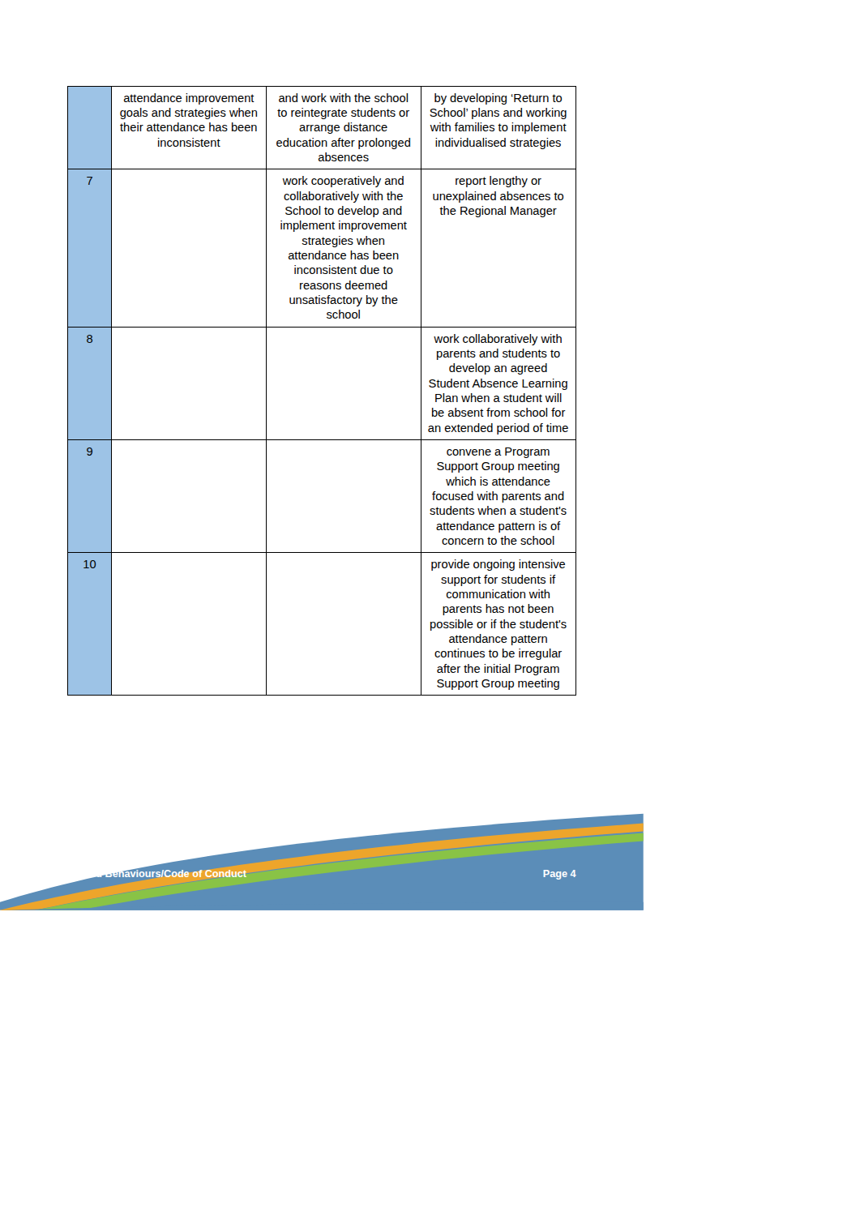| | attendance improvement goals and strategies when their attendance has been inconsistent | and work with the school to reintegrate students or arrange distance education after prolonged absences | by developing ‘Return to School’ plans and working with families to implement individualised strategies |
| 7 | | work cooperatively and collaboratively with the School to develop and implement improvement strategies when attendance has been inconsistent due to reasons deemed unsatisfactory by the school | report lengthy or unexplained absences to the Regional Manager |
| 8 | | | work collaboratively with parents and students to develop an agreed Student Absence Learning Plan when a student will be absent from school for an extended period of time |
| 9 | | | convene a Program Support Group meeting which is attendance focused with parents and students when a student's attendance pattern is of concern to the school |
| 10 | | | provide ongoing intensive support for students if communication with parents has not been possible or if the student's attendance pattern continues to be irregular after the initial Program Support Group meeting |
Shared Behaviours/Code of Conduct Page 4